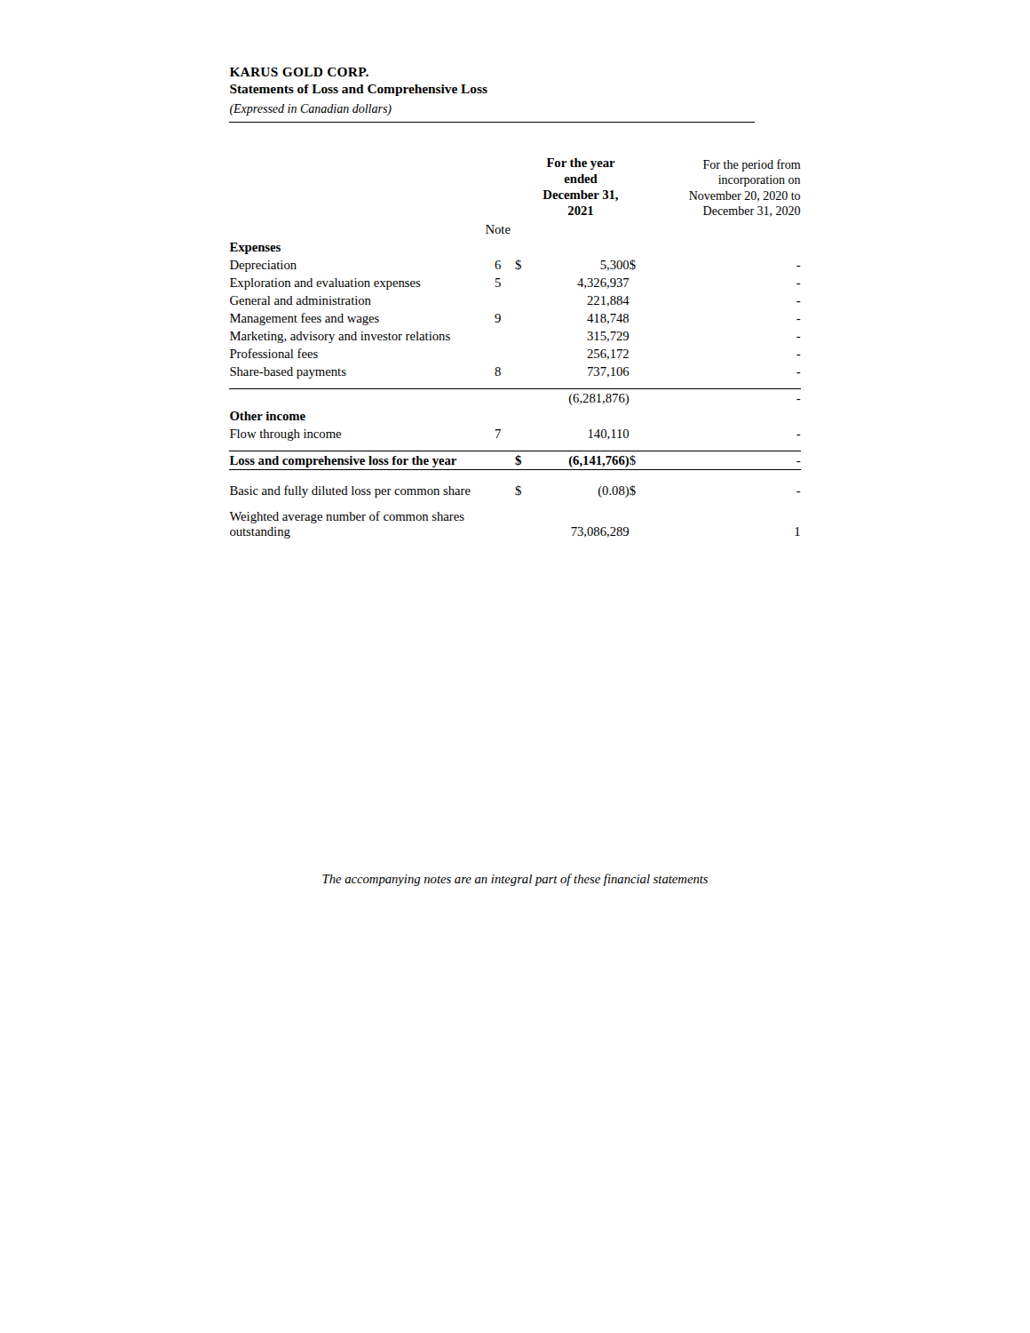KARUS GOLD CORP.
Statements of Loss and Comprehensive Loss
(Expressed in Canadian dollars)
| | | | For the year ended December 31, 2021 | | For the period from incorporation on November 20, 2020 to December 31, 2020 |
| | Note | | | | |
| Expenses | | | | | |
| Depreciation | 6 | $ | 5,300 | $ | - |
| Exploration and evaluation expenses | 5 | | 4,326,937 | | - |
| General and administration | | | 221,884 | | - |
| Management fees and wages | 9 | | 418,748 | | - |
| Marketing, advisory and investor relations | | | 315,729 | | - |
| Professional fees | | | 256,172 | | - |
| Share-based payments | 8 | | 737,106 | | - |
| | | | (6,281,876) | | - |
| Other income | | | | | |
| Flow through income | 7 | | 140,110 | | - |
| Loss and comprehensive loss for the year | | $ | (6,141,766) | $ | - |
| Basic and fully diluted loss per common share | | $ | (0.08) | $ | - |
| Weighted average number of common shares outstanding | | | 73,086,289 | | 1 |
The accompanying notes are an integral part of these financial statements